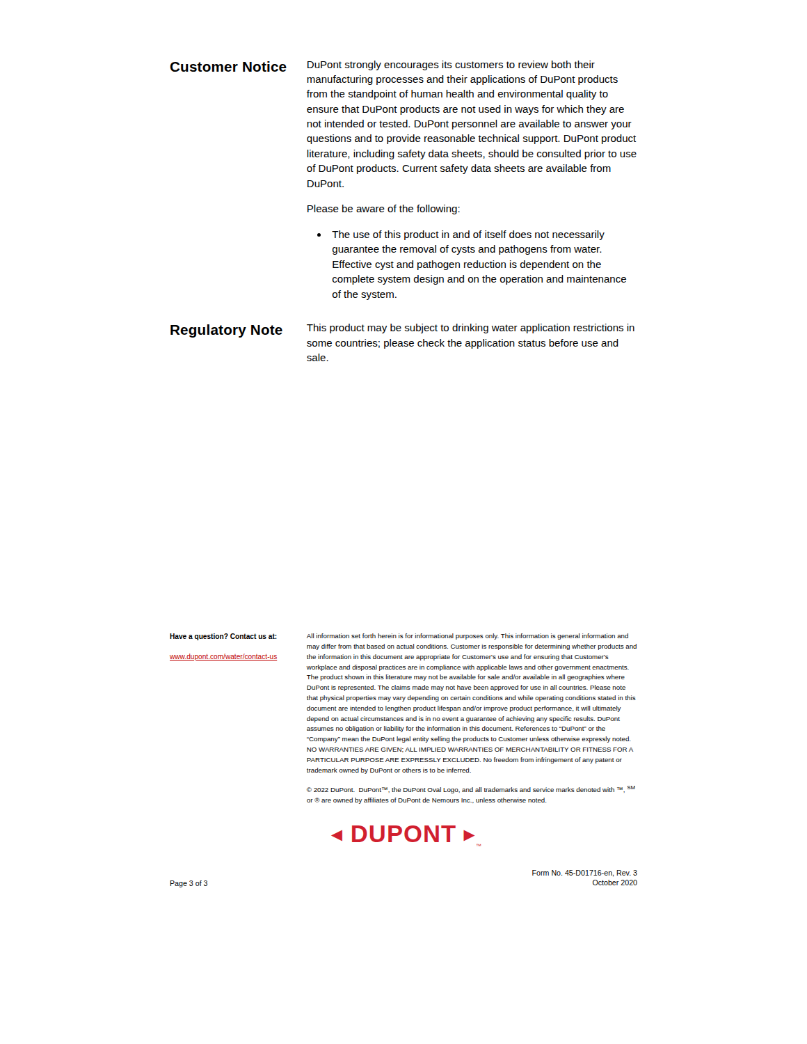Customer Notice
DuPont strongly encourages its customers to review both their manufacturing processes and their applications of DuPont products from the standpoint of human health and environmental quality to ensure that DuPont products are not used in ways for which they are not intended or tested. DuPont personnel are available to answer your questions and to provide reasonable technical support. DuPont product literature, including safety data sheets, should be consulted prior to use of DuPont products. Current safety data sheets are available from DuPont.
Please be aware of the following:
The use of this product in and of itself does not necessarily guarantee the removal of cysts and pathogens from water. Effective cyst and pathogen reduction is dependent on the complete system design and on the operation and maintenance of the system.
Regulatory Note
This product may be subject to drinking water application restrictions in some countries; please check the application status before use and sale.
Have a question? Contact us at: www.dupont.com/water/contact-us
All information set forth herein is for informational purposes only. This information is general information and may differ from that based on actual conditions. Customer is responsible for determining whether products and the information in this document are appropriate for Customer's use and for ensuring that Customer's workplace and disposal practices are in compliance with applicable laws and other government enactments. The product shown in this literature may not be available for sale and/or available in all geographies where DuPont is represented. The claims made may not have been approved for use in all countries. Please note that physical properties may vary depending on certain conditions and while operating conditions stated in this document are intended to lengthen product lifespan and/or improve product performance, it will ultimately depend on actual circumstances and is in no event a guarantee of achieving any specific results. DuPont assumes no obligation or liability for the information in this document. References to “DuPont” or the “Company” mean the DuPont legal entity selling the products to Customer unless otherwise expressly noted. NO WARRANTIES ARE GIVEN; ALL IMPLIED WARRANTIES OF MERCHANTABILITY OR FITNESS FOR A PARTICULAR PURPOSE ARE EXPRESSLY EXCLUDED. No freedom from infringement of any patent or trademark owned by DuPont or others is to be inferred.
© 2022 DuPont. DuPont™, the DuPont Oval Logo, and all trademarks and service marks denoted with ™, SM or ® are owned by affiliates of DuPont de Nemours Inc., unless otherwise noted.
◂ DUPONT ▸™
Page 3 of 3
Form No. 45-D01716-en, Rev. 3
October 2020